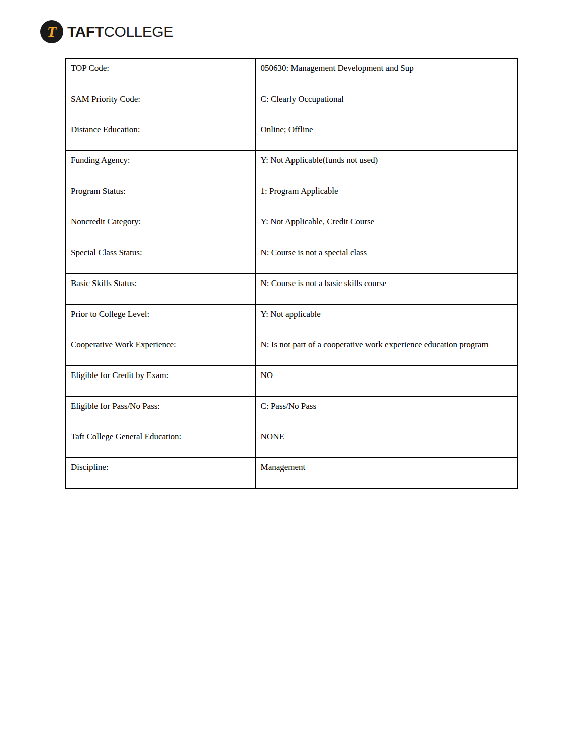T
TAFT COLLEGE
| TOP Code: | 050630: Management Development and Sup |
| SAM Priority Code: | C: Clearly Occupational |
| Distance Education: | Online; Offline |
| Funding Agency: | Y: Not Applicable(funds not used) |
| Program Status: | 1: Program Applicable |
| Noncredit Category: | Y: Not Applicable, Credit Course |
| Special Class Status: | N: Course is not a special class |
| Basic Skills Status: | N: Course is not a basic skills course |
| Prior to College Level: | Y: Not applicable |
| Cooperative Work Experience: | N: Is not part of a cooperative work experience education program |
| Eligible for Credit by Exam: | NO |
| Eligible for Pass/No Pass: | C: Pass/No Pass |
| Taft College General Education: | NONE |
| Discipline: | Management |